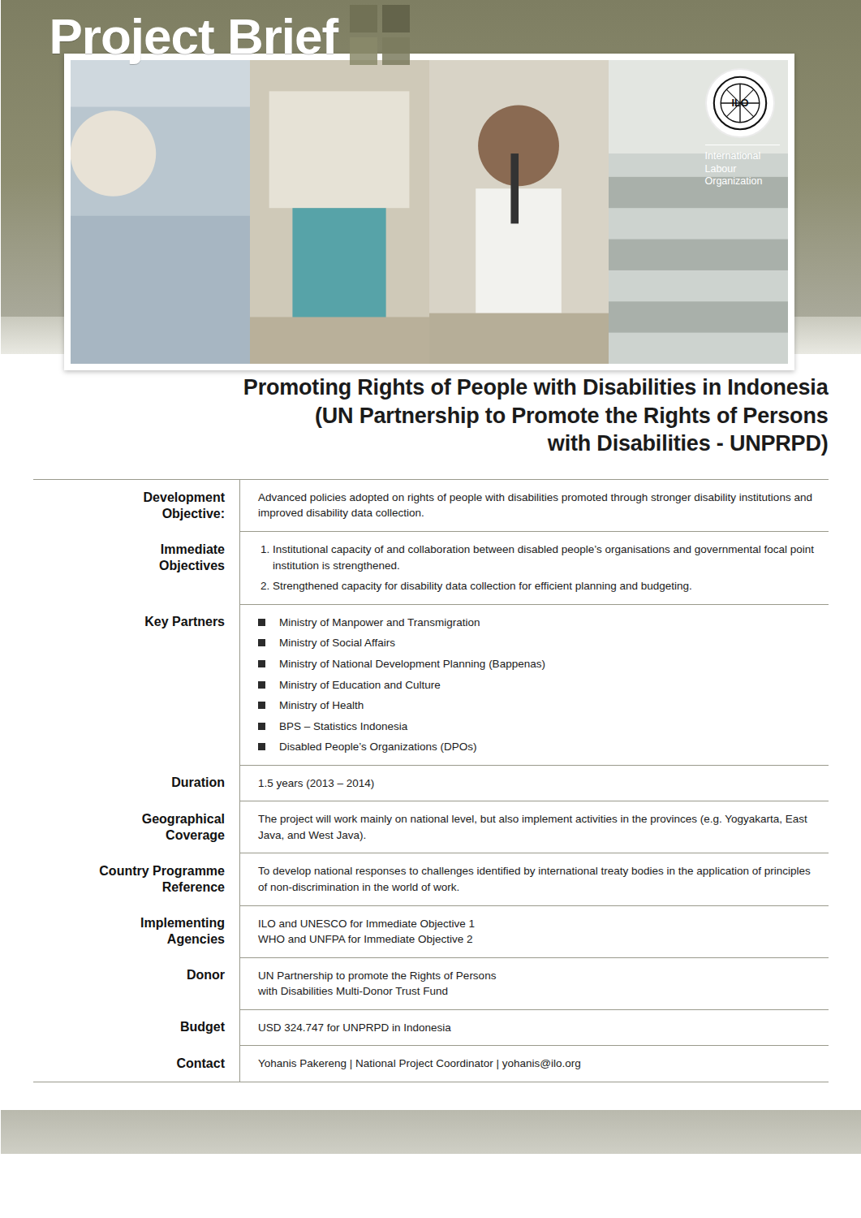Project Brief
ILO
International
Labour
Organization
Promoting Rights of People with Disabilities in Indonesia
(UN Partnership to Promote the Rights of Persons
with Disabilities - UNPRPD)
| Development Objective: | Advanced policies adopted on rights of people with disabilities promoted through stronger disability institutions and improved disability data collection. |
| Immediate Objectives | Institutional capacity of and collaboration between disabled people’s organisations and governmental focal point institution is strengthened. Strengthened capacity for disability data collection for efficient planning and budgeting. |
| Key Partners | Ministry of Manpower and Transmigration Ministry of Social Affairs Ministry of National Development Planning (Bappenas) Ministry of Education and Culture Ministry of Health BPS – Statistics Indonesia Disabled People’s Organizations (DPOs) |
| Duration | 1.5 years (2013 – 2014) |
| Geographical Coverage | The project will work mainly on national level, but also implement activities in the provinces (e.g. Yogyakarta, East Java, and West Java). |
| Country Programme Reference | To develop national responses to challenges identified by international treaty bodies in the application of principles of non-discrimination in the world of work. |
| Implementing Agencies | ILO and UNESCO for Immediate Objective 1 WHO and UNFPA for Immediate Objective 2 |
| Donor | UN Partnership to promote the Rights of Persons with Disabilities Multi-Donor Trust Fund |
| Budget | USD 324.747 for UNPRPD in Indonesia |
| Contact | Yohanis Pakereng / National Project Coordinator / yohanis@ilo.org |